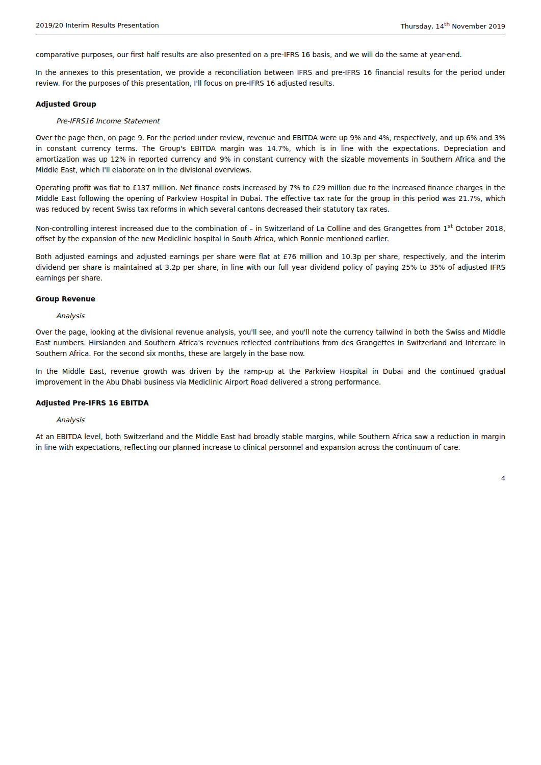2019/20 Interim Results Presentation Thursday, 14th November 2019
comparative purposes, our first half results are also presented on a pre-IFRS 16 basis, and we will do the same at year-end.
In the annexes to this presentation, we provide a reconciliation between IFRS and pre-IFRS 16 financial results for the period under review. For the purposes of this presentation, I'll focus on pre-IFRS 16 adjusted results.
Adjusted Group
Pre-IFRS16 Income Statement
Over the page then, on page 9. For the period under review, revenue and EBITDA were up 9% and 4%, respectively, and up 6% and 3% in constant currency terms. The Group's EBITDA margin was 14.7%, which is in line with the expectations. Depreciation and amortization was up 12% in reported currency and 9% in constant currency with the sizable movements in Southern Africa and the Middle East, which I'll elaborate on in the divisional overviews.
Operating profit was flat to £137 million. Net finance costs increased by 7% to £29 million due to the increased finance charges in the Middle East following the opening of Parkview Hospital in Dubai. The effective tax rate for the group in this period was 21.7%, which was reduced by recent Swiss tax reforms in which several cantons decreased their statutory tax rates.
Non-controlling interest increased due to the combination of – in Switzerland of La Colline and des Grangettes from 1st October 2018, offset by the expansion of the new Mediclinic hospital in South Africa, which Ronnie mentioned earlier.
Both adjusted earnings and adjusted earnings per share were flat at £76 million and 10.3p per share, respectively, and the interim dividend per share is maintained at 3.2p per share, in line with our full year dividend policy of paying 25% to 35% of adjusted IFRS earnings per share.
Group Revenue
Analysis
Over the page, looking at the divisional revenue analysis, you'll see, and you'll note the currency tailwind in both the Swiss and Middle East numbers. Hirslanden and Southern Africa's revenues reflected contributions from des Grangettes in Switzerland and Intercare in Southern Africa. For the second six months, these are largely in the base now.
In the Middle East, revenue growth was driven by the ramp-up at the Parkview Hospital in Dubai and the continued gradual improvement in the Abu Dhabi business via Mediclinic Airport Road delivered a strong performance.
Adjusted Pre-IFRS 16 EBITDA
Analysis
At an EBITDA level, both Switzerland and the Middle East had broadly stable margins, while Southern Africa saw a reduction in margin in line with expectations, reflecting our planned increase to clinical personnel and expansion across the continuum of care.
4